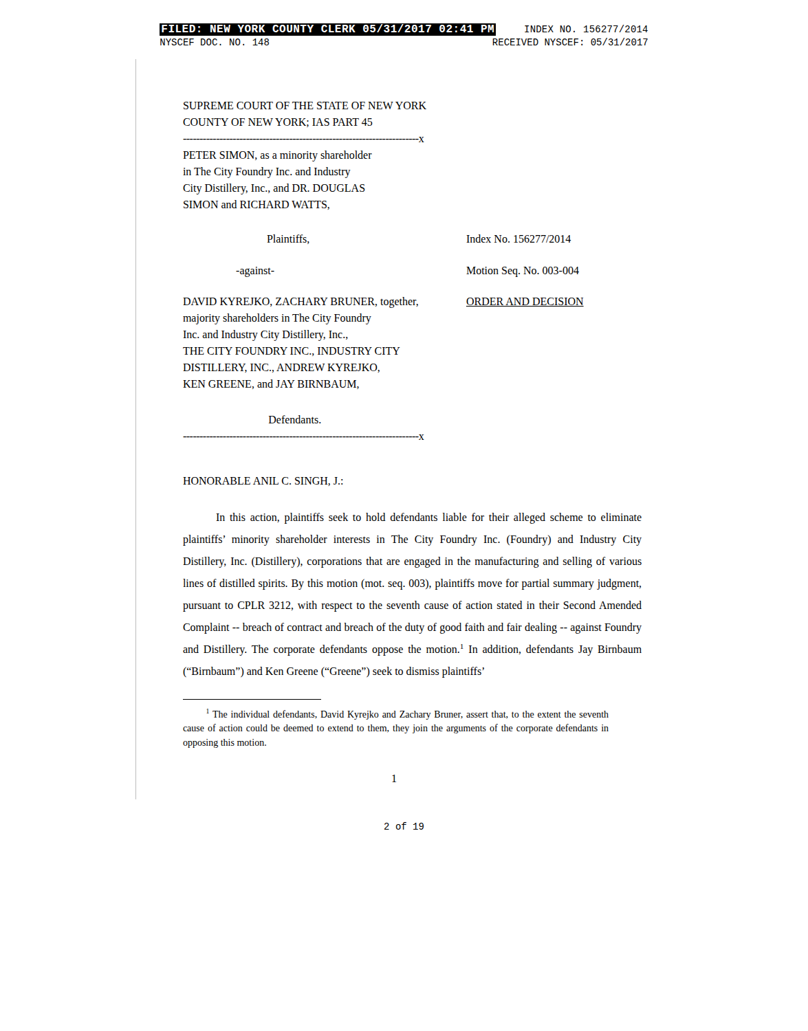FILED: NEW YORK COUNTY CLERK 05/31/2017 02:41 PM
INDEX NO. 156277/2014
NYSCEF DOC. NO. 148
RECEIVED NYSCEF: 05/31/2017
SUPREME COURT OF THE STATE OF NEW YORK
COUNTY OF NEW YORK; IAS PART 45
-----------------------------------------------------------------------x
| PETER SIMON, as a minority shareholder in The City Foundry Inc. and Industry City Distillery, Inc., and DR. DOUGLAS SIMON and RICHARD WATTS, | |
| Plaintiffs, | Index No. 156277/2014 |
| -against- | Motion Seq. No. 003-004 |
| DAVID KYREJKO, ZACHARY BRUNER, together, majority shareholders in The City Foundry Inc. and Industry City Distillery, Inc., THE CITY FOUNDRY INC., INDUSTRY CITY DISTILLERY, INC., ANDREW KYREJKO, KEN GREENE, and JAY BIRNBAUM, | ORDER AND DECISION |
| Defendants. | |
-----------------------------------------------------------------------x
HONORABLE ANIL C. SINGH, J.:
In this action, plaintiffs seek to hold defendants liable for their alleged scheme to eliminate plaintiffs’ minority shareholder interests in The City Foundry Inc. (Foundry) and Industry City Distillery, Inc. (Distillery), corporations that are engaged in the manufacturing and selling of various lines of distilled spirits. By this motion (mot. seq. 003), plaintiffs move for partial summary judgment, pursuant to CPLR 3212, with respect to the seventh cause of action stated in their Second Amended Complaint -- breach of contract and breach of the duty of good faith and fair dealing -- against Foundry and Distillery. The corporate defendants oppose the motion.1 In addition, defendants Jay Birnbaum (“Birnbaum”) and Ken Greene (“Greene”) seek to dismiss plaintiffs’
1 The individual defendants, David Kyrejko and Zachary Bruner, assert that, to the extent the seventh cause of action could be deemed to extend to them, they join the arguments of the corporate defendants in opposing this motion.
1
2 of 19